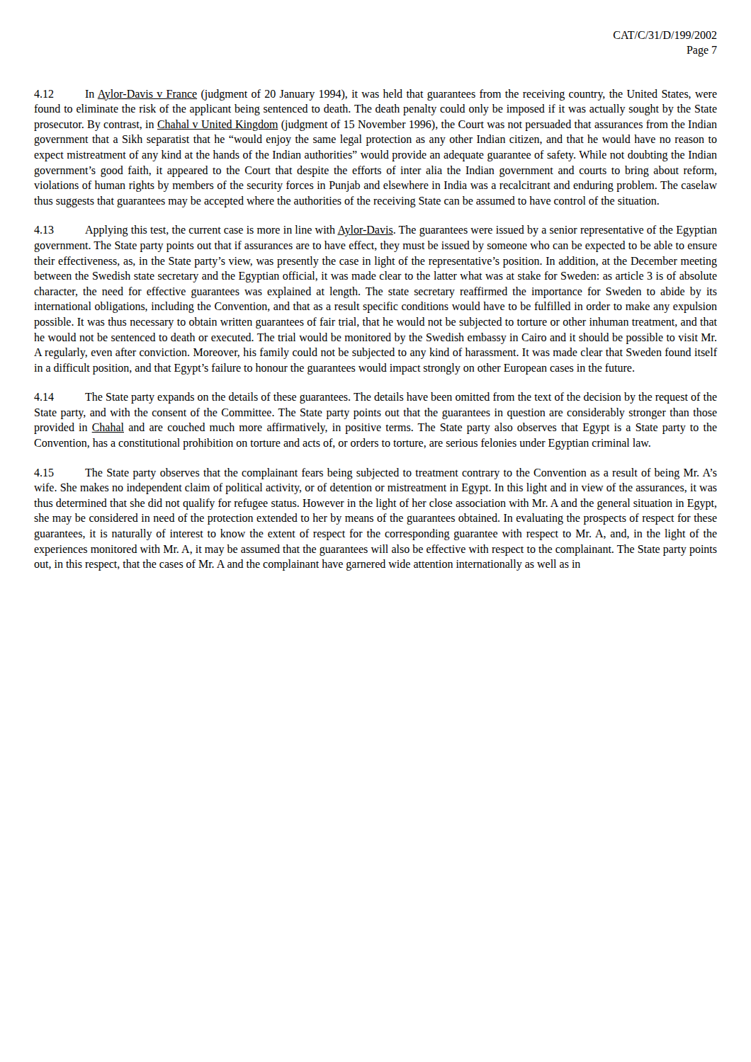CAT/C/31/D/199/2002 Page 7
4.12 In Aylor-Davis v France (judgment of 20 January 1994), it was held that guarantees from the receiving country, the United States, were found to eliminate the risk of the applicant being sentenced to death. The death penalty could only be imposed if it was actually sought by the State prosecutor. By contrast, in Chahal v United Kingdom (judgment of 15 November 1996), the Court was not persuaded that assurances from the Indian government that a Sikh separatist that he “would enjoy the same legal protection as any other Indian citizen, and that he would have no reason to expect mistreatment of any kind at the hands of the Indian authorities” would provide an adequate guarantee of safety. While not doubting the Indian government’s good faith, it appeared to the Court that despite the efforts of inter alia the Indian government and courts to bring about reform, violations of human rights by members of the security forces in Punjab and elsewhere in India was a recalcitrant and enduring problem. The caselaw thus suggests that guarantees may be accepted where the authorities of the receiving State can be assumed to have control of the situation.
4.13 Applying this test, the current case is more in line with Aylor-Davis. The guarantees were issued by a senior representative of the Egyptian government. The State party points out that if assurances are to have effect, they must be issued by someone who can be expected to be able to ensure their effectiveness, as, in the State party’s view, was presently the case in light of the representative’s position. In addition, at the December meeting between the Swedish state secretary and the Egyptian official, it was made clear to the latter what was at stake for Sweden: as article 3 is of absolute character, the need for effective guarantees was explained at length. The state secretary reaffirmed the importance for Sweden to abide by its international obligations, including the Convention, and that as a result specific conditions would have to be fulfilled in order to make any expulsion possible. It was thus necessary to obtain written guarantees of fair trial, that he would not be subjected to torture or other inhuman treatment, and that he would not be sentenced to death or executed. The trial would be monitored by the Swedish embassy in Cairo and it should be possible to visit Mr. A regularly, even after conviction. Moreover, his family could not be subjected to any kind of harassment. It was made clear that Sweden found itself in a difficult position, and that Egypt’s failure to honour the guarantees would impact strongly on other European cases in the future.
4.14 The State party expands on the details of these guarantees. The details have been omitted from the text of the decision by the request of the State party, and with the consent of the Committee. The State party points out that the guarantees in question are considerably stronger than those provided in Chahal and are couched much more affirmatively, in positive terms. The State party also observes that Egypt is a State party to the Convention, has a constitutional prohibition on torture and acts of, or orders to torture, are serious felonies under Egyptian criminal law.
4.15 The State party observes that the complainant fears being subjected to treatment contrary to the Convention as a result of being Mr. A’s wife. She makes no independent claim of political activity, or of detention or mistreatment in Egypt. In this light and in view of the assurances, it was thus determined that she did not qualify for refugee status. However in the light of her close association with Mr. A and the general situation in Egypt, she may be considered in need of the protection extended to her by means of the guarantees obtained. In evaluating the prospects of respect for these guarantees, it is naturally of interest to know the extent of respect for the corresponding guarantee with respect to Mr. A, and, in the light of the experiences monitored with Mr. A, it may be assumed that the guarantees will also be effective with respect to the complainant. The State party points out, in this respect, that the cases of Mr. A and the complainant have garnered wide attention internationally as well as in